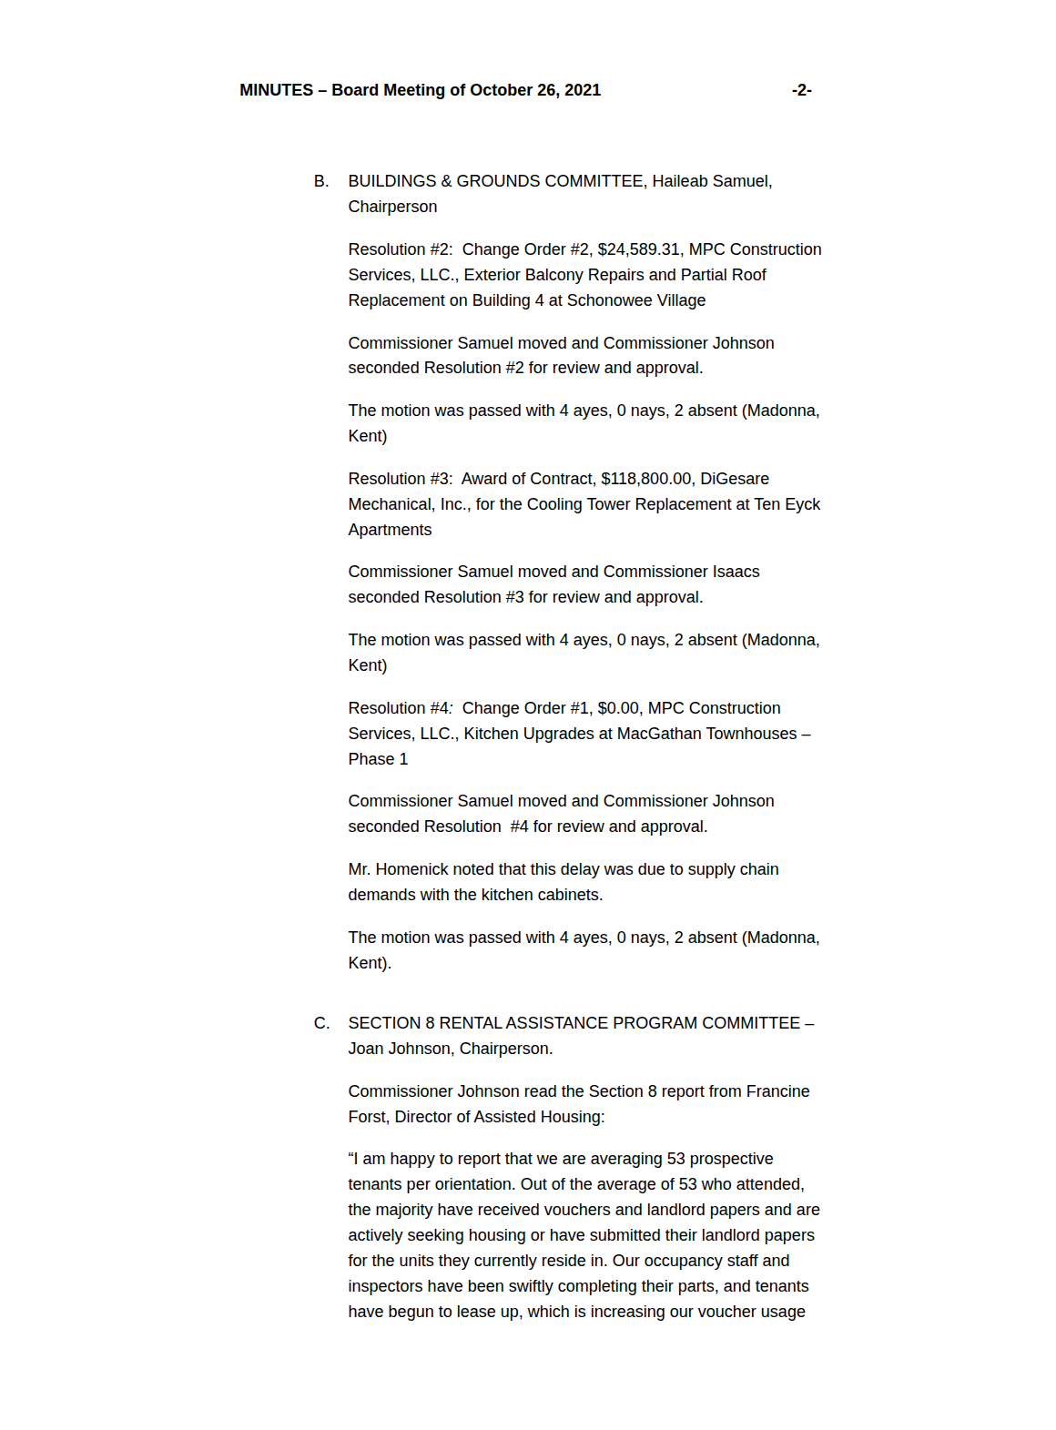MINUTES – Board Meeting of October 26, 2021
-2-
B.
BUILDINGS & GROUNDS COMMITTEE, Haileab Samuel, Chairperson
Resolution #2: Change Order #2, $24,589.31, MPC Construction Services, LLC., Exterior Balcony Repairs and Partial Roof Replacement on Building 4 at Schonowee Village
Commissioner Samuel moved and Commissioner Johnson seconded Resolution #2 for review and approval.
The motion was passed with 4 ayes, 0 nays, 2 absent (Madonna, Kent)
Resolution #3: Award of Contract, $118,800.00, DiGesare Mechanical, Inc., for the Cooling Tower Replacement at Ten Eyck Apartments
Commissioner Samuel moved and Commissioner Isaacs seconded Resolution #3 for review and approval.
The motion was passed with 4 ayes, 0 nays, 2 absent (Madonna, Kent)
Resolution #4: Change Order #1, $0.00, MPC Construction Services, LLC., Kitchen Upgrades at MacGathan Townhouses – Phase 1
Commissioner Samuel moved and Commissioner Johnson seconded Resolution #4 for review and approval.
Mr. Homenick noted that this delay was due to supply chain demands with the kitchen cabinets.
The motion was passed with 4 ayes, 0 nays, 2 absent (Madonna, Kent).
C.
SECTION 8 RENTAL ASSISTANCE PROGRAM COMMITTEE – Joan Johnson, Chairperson.
Commissioner Johnson read the Section 8 report from Francine Forst, Director of Assisted Housing:
“I am happy to report that we are averaging 53 prospective tenants per orientation. Out of the average of 53 who attended, the majority have received vouchers and landlord papers and are actively seeking housing or have submitted their landlord papers for the units they currently reside in. Our occupancy staff and inspectors have been swiftly completing their parts, and tenants have begun to lease up, which is increasing our voucher usage